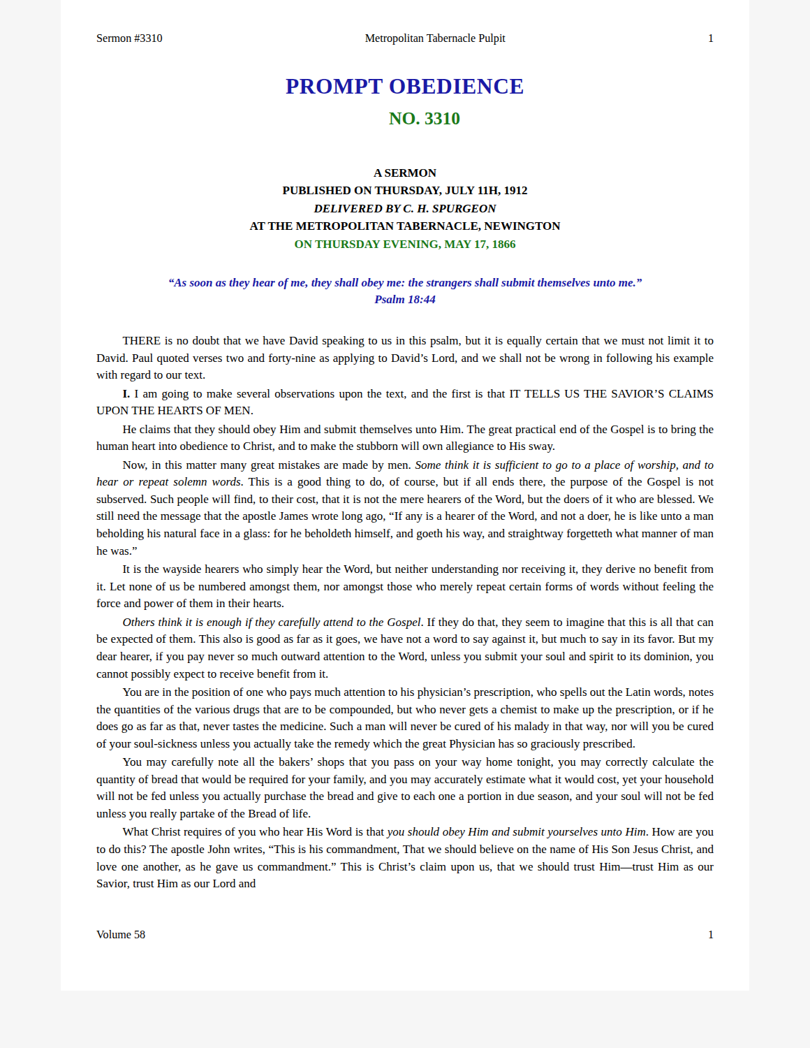Sermon #3310 Metropolitan Tabernacle Pulpit 1
PROMPT OBEDIENCE
NO. 3310
A SERMON
PUBLISHED ON THURSDAY, JULY 11H, 1912
DELIVERED BY C. H. SPURGEON
AT THE METROPOLITAN TABERNACLE, NEWINGTON
ON THURSDAY EVENING, MAY 17, 1866
“As soon as they hear of me, they shall obey me: the strangers shall submit themselves unto me.” Psalm 18:44
THERE is no doubt that we have David speaking to us in this psalm, but it is equally certain that we must not limit it to David. Paul quoted verses two and forty-nine as applying to David’s Lord, and we shall not be wrong in following his example with regard to our text.
I. I am going to make several observations upon the text, and the first is that IT TELLS US THE SAVIOR’S CLAIMS UPON THE HEARTS OF MEN.
He claims that they should obey Him and submit themselves unto Him. The great practical end of the Gospel is to bring the human heart into obedience to Christ, and to make the stubborn will own allegiance to His sway.
Now, in this matter many great mistakes are made by men. Some think it is sufficient to go to a place of worship, and to hear or repeat solemn words. This is a good thing to do, of course, but if all ends there, the purpose of the Gospel is not subserved. Such people will find, to their cost, that it is not the mere hearers of the Word, but the doers of it who are blessed. We still need the message that the apostle James wrote long ago, “If any is a hearer of the Word, and not a doer, he is like unto a man beholding his natural face in a glass: for he beholdeth himself, and goeth his way, and straightway forgetteth what manner of man he was.”
It is the wayside hearers who simply hear the Word, but neither understanding nor receiving it, they derive no benefit from it. Let none of us be numbered amongst them, nor amongst those who merely repeat certain forms of words without feeling the force and power of them in their hearts.
Others think it is enough if they carefully attend to the Gospel. If they do that, they seem to imagine that this is all that can be expected of them. This also is good as far as it goes, we have not a word to say against it, but much to say in its favor. But my dear hearer, if you pay never so much outward attention to the Word, unless you submit your soul and spirit to its dominion, you cannot possibly expect to receive benefit from it.
You are in the position of one who pays much attention to his physician’s prescription, who spells out the Latin words, notes the quantities of the various drugs that are to be compounded, but who never gets a chemist to make up the prescription, or if he does go as far as that, never tastes the medicine. Such a man will never be cured of his malady in that way, nor will you be cured of your soul-sickness unless you actually take the remedy which the great Physician has so graciously prescribed.
You may carefully note all the bakers’ shops that you pass on your way home tonight, you may correctly calculate the quantity of bread that would be required for your family, and you may accurately estimate what it would cost, yet your household will not be fed unless you actually purchase the bread and give to each one a portion in due season, and your soul will not be fed unless you really partake of the Bread of life.
What Christ requires of you who hear His Word is that you should obey Him and submit yourselves unto Him. How are you to do this? The apostle John writes, “This is his commandment, That we should believe on the name of His Son Jesus Christ, and love one another, as he gave us commandment.” This is Christ’s claim upon us, that we should trust Him—trust Him as our Savior, trust Him as our Lord and
Volume 58 1